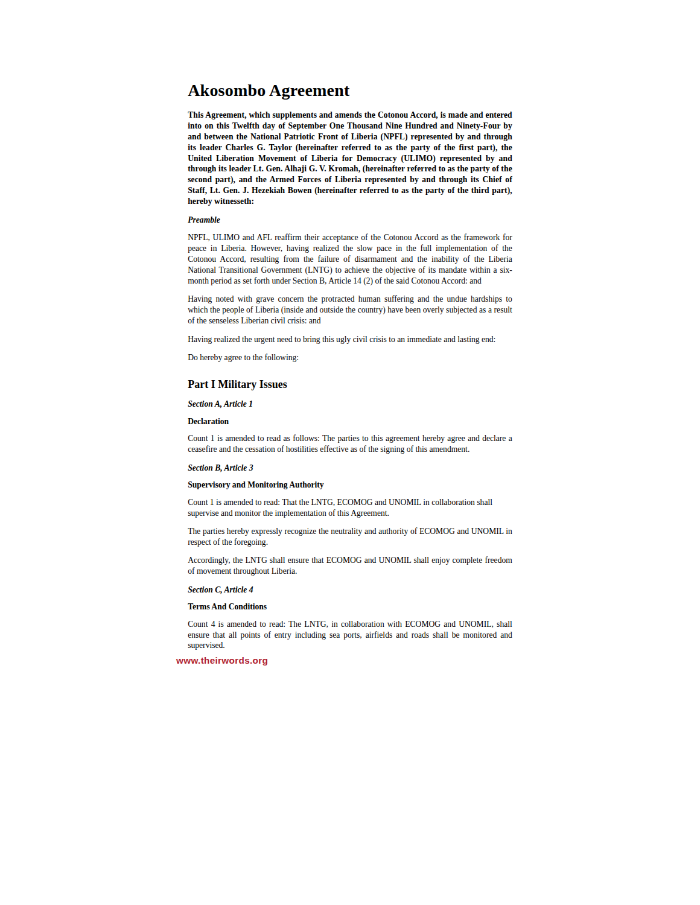Akosombo Agreement
This Agreement, which supplements and amends the Cotonou Accord, is made and entered into on this Twelfth day of September One Thousand Nine Hundred and Ninety-Four by and between the National Patriotic Front of Liberia (NPFL) represented by and through its leader Charles G. Taylor (hereinafter referred to as the party of the first part), the United Liberation Movement of Liberia for Democracy (ULIMO) represented by and through its leader Lt. Gen. Alhaji G. V. Kromah, (hereinafter referred to as the party of the second part), and the Armed Forces of Liberia represented by and through its Chief of Staff, Lt. Gen. J. Hezekiah Bowen (hereinafter referred to as the party of the third part), hereby witnesseth:
Preamble
NPFL, ULIMO and AFL reaffirm their acceptance of the Cotonou Accord as the framework for peace in Liberia. However, having realized the slow pace in the full implementation of the Cotonou Accord, resulting from the failure of disarmament and the inability of the Liberia National Transitional Government (LNTG) to achieve the objective of its mandate within a six-month period as set forth under Section B, Article 14 (2) of the said Cotonou Accord: and
Having noted with grave concern the protracted human suffering and the undue hardships to which the people of Liberia (inside and outside the country) have been overly subjected as a result of the senseless Liberian civil crisis: and
Having realized the urgent need to bring this ugly civil crisis to an immediate and lasting end:
Do hereby agree to the following:
Part I Military Issues
Section A, Article 1
Declaration
Count 1 is amended to read as follows: The parties to this agreement hereby agree and declare a ceasefire and the cessation of hostilities effective as of the signing of this amendment.
Section B, Article 3
Supervisory and Monitoring Authority
Count 1 is amended to read: That the LNTG, ECOMOG and UNOMIL in collaboration shall supervise and monitor the implementation of this Agreement.
The parties hereby expressly recognize the neutrality and authority of ECOMOG and UNOMIL in respect of the foregoing.
Accordingly, the LNTG shall ensure that ECOMOG and UNOMIL shall enjoy complete freedom of movement throughout Liberia.
Section C, Article 4
Terms And Conditions
Count 4 is amended to read: The LNTG, in collaboration with ECOMOG and UNOMIL, shall ensure that all points of entry including sea ports, airfields and roads shall be monitored and supervised.
www.theirwords.org